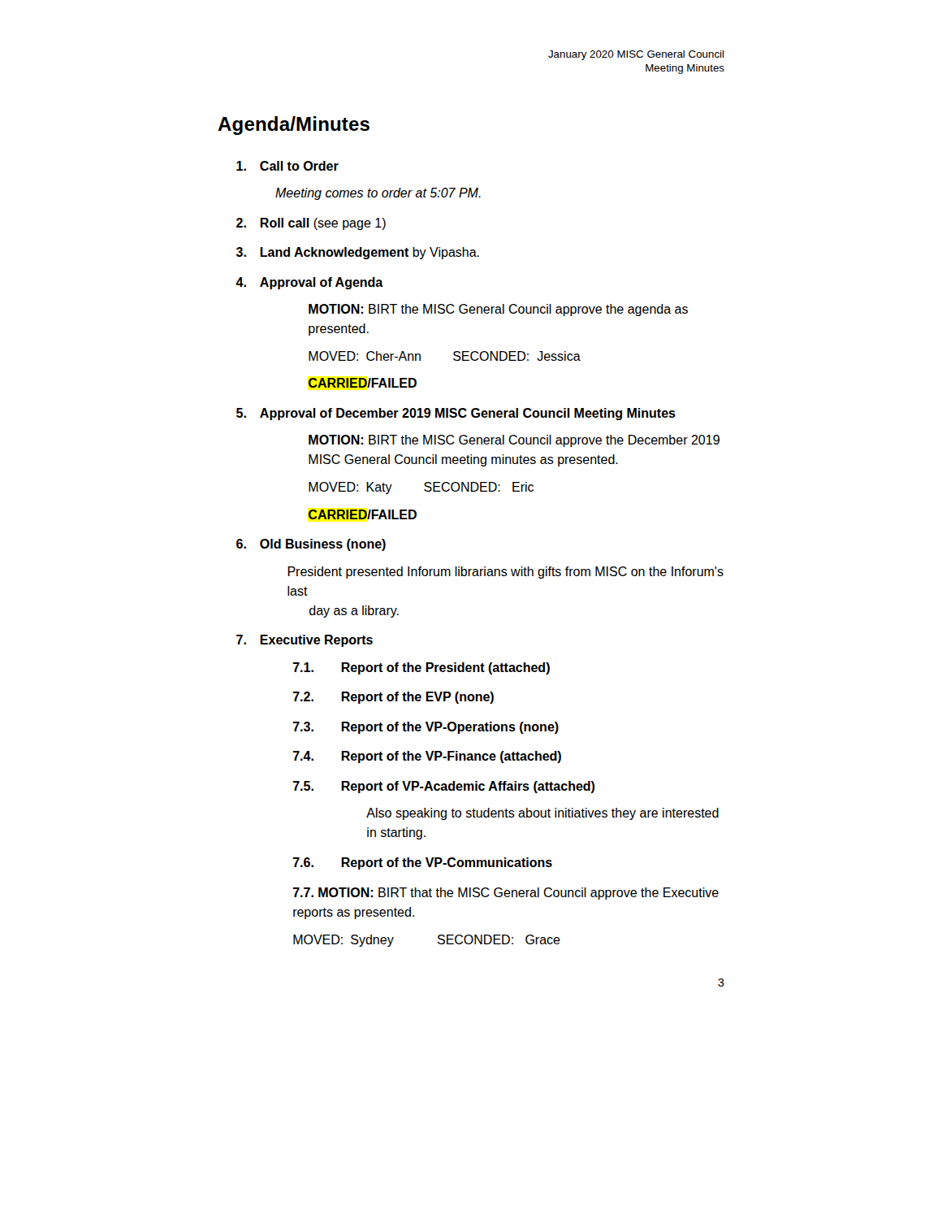January 2020 MISC General Council
Meeting Minutes
Agenda/Minutes
Call to Order
Meeting comes to order at 5:07 PM.
Roll call (see page 1)
Land Acknowledgement by Vipasha.
Approval of Agenda
MOTION: BIRT the MISC General Council approve the agenda as presented.
MOVED: Cher-Ann SECONDED: Jessica
CARRIED/FAILED
Approval of December 2019 MISC General Council Meeting Minutes
MOTION: BIRT the MISC General Council approve the December 2019 MISC General Council meeting minutes as presented.
MOVED: Katy SECONDED: Eric
CARRIED/FAILED
Old Business (none)
President presented Inforum librarians with gifts from MISC on the Inforum's last day as a library.
Executive Reports
Report of the President (attached)
Report of the EVP (none)
Report of the VP-Operations (none)
Report of the VP-Finance (attached)
Report of VP-Academic Affairs (attached)
Also speaking to students about initiatives they are interested in starting.
Report of the VP-Communications
7.7. MOTION: BIRT that the MISC General Council approve the Executive reports as presented.
MOVED: Sydney SECONDED: Grace
3